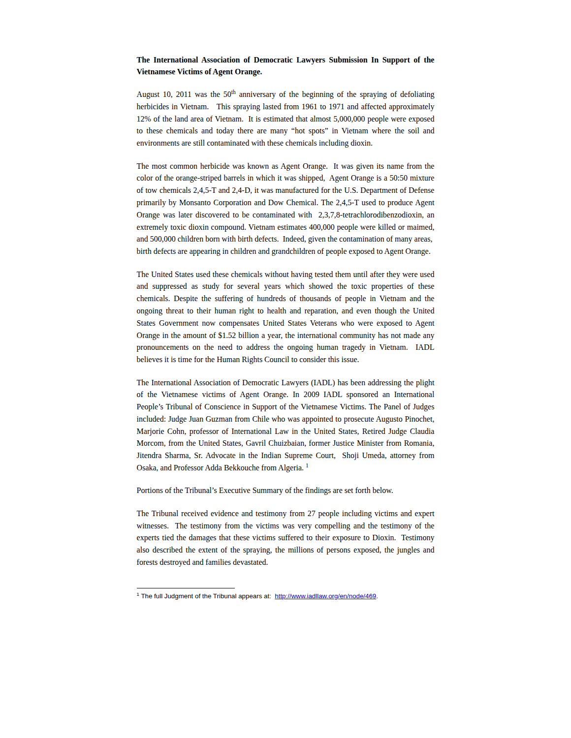The International Association of Democratic Lawyers Submission In Support of the Vietnamese Victims of Agent Orange.
August 10, 2011 was the 50th anniversary of the beginning of the spraying of defoliating herbicides in Vietnam. This spraying lasted from 1961 to 1971 and affected approximately 12% of the land area of Vietnam. It is estimated that almost 5,000,000 people were exposed to these chemicals and today there are many “hot spots” in Vietnam where the soil and environments are still contaminated with these chemicals including dioxin.
The most common herbicide was known as Agent Orange. It was given its name from the color of the orange-striped barrels in which it was shipped, Agent Orange is a 50:50 mixture of tow chemicals 2,4,5-T and 2,4-D, it was manufactured for the U.S. Department of Defense primarily by Monsanto Corporation and Dow Chemical. The 2,4,5-T used to produce Agent Orange was later discovered to be contaminated with 2,3,7,8-tetrachlorodibenzodioxin, an extremely toxic dioxin compound. Vietnam estimates 400,000 people were killed or maimed, and 500,000 children born with birth defects. Indeed, given the contamination of many areas, birth defects are appearing in children and grandchildren of people exposed to Agent Orange.
The United States used these chemicals without having tested them until after they were used and suppressed as study for several years which showed the toxic properties of these chemicals. Despite the suffering of hundreds of thousands of people in Vietnam and the ongoing threat to their human right to health and reparation, and even though the United States Government now compensates United States Veterans who were exposed to Agent Orange in the amount of $1.52 billion a year, the international community has not made any pronouncements on the need to address the ongoing human tragedy in Vietnam. IADL believes it is time for the Human Rights Council to consider this issue.
The International Association of Democratic Lawyers (IADL) has been addressing the plight of the Vietnamese victims of Agent Orange. In 2009 IADL sponsored an International People’s Tribunal of Conscience in Support of the Vietnamese Victims. The Panel of Judges included: Judge Juan Guzman from Chile who was appointed to prosecute Augusto Pinochet, Marjorie Cohn, professor of International Law in the United States, Retired Judge Claudia Morcom, from the United States, Gavril Chuizbaian, former Justice Minister from Romania, Jitendra Sharma, Sr. Advocate in the Indian Supreme Court, Shoji Umeda, attorney from Osaka, and Professor Adda Bekkouche from Algeria. 1
Portions of the Tribunal’s Executive Summary of the findings are set forth below.
The Tribunal received evidence and testimony from 27 people including victims and expert witnesses. The testimony from the victims was very compelling and the testimony of the experts tied the damages that these victims suffered to their exposure to Dioxin. Testimony also described the extent of the spraying, the millions of persons exposed, the jungles and forests destroyed and families devastated.
1 The full Judgment of the Tribunal appears at: http://www.iadllaw.org/en/node/469.